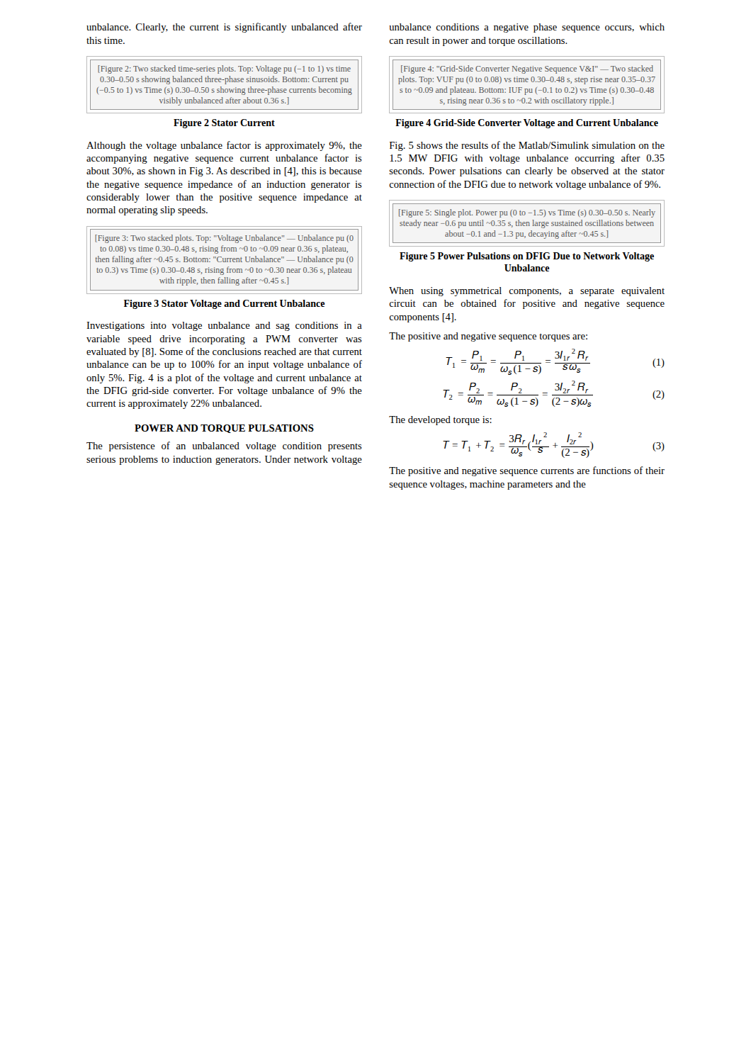unbalance. Clearly, the current is significantly unbalanced after this time.
[Figure 2: Two stacked time-series plots. Top: Voltage pu (−1 to 1) vs time 0.30–0.50 s showing balanced three-phase sinusoids. Bottom: Current pu (−0.5 to 1) vs Time (s) 0.30–0.50 s showing three-phase currents becoming visibly unbalanced after about 0.36 s.]
Figure 2 Stator Current
Although the voltage unbalance factor is approximately 9%, the accompanying negative sequence current unbalance factor is about 30%, as shown in Fig 3. As described in [4], this is because the negative sequence impedance of an induction generator is considerably lower than the positive sequence impedance at normal operating slip speeds.
[Figure 3: Two stacked plots. Top: "Voltage Unbalance" — Unbalance pu (0 to 0.08) vs time 0.30–0.48 s, rising from ~0 to ~0.09 near 0.36 s, plateau, then falling after ~0.45 s. Bottom: "Current Unbalance" — Unbalance pu (0 to 0.3) vs Time (s) 0.30–0.48 s, rising from ~0 to ~0.30 near 0.36 s, plateau with ripple, then falling after ~0.45 s.]
Figure 3 Stator Voltage and Current Unbalance
Investigations into voltage unbalance and sag conditions in a variable speed drive incorporating a PWM converter was evaluated by [8]. Some of the conclusions reached are that current unbalance can be up to 100% for an input voltage unbalance of only 5%. Fig. 4 is a plot of the voltage and current unbalance at the DFIG grid-side converter. For voltage unbalance of 9% the current is approximately 22% unbalanced.
Power and Torque Pulsations
The persistence of an unbalanced voltage condition presents serious problems to induction generators. Under network voltage unbalance conditions a negative phase sequence occurs, which can result in power and torque oscillations.
[Figure 4: "Grid-Side Converter Negative Sequence V&I" — Two stacked plots. Top: VUF pu (0 to 0.08) vs time 0.30–0.48 s, step rise near 0.35–0.37 s to ~0.09 and plateau. Bottom: IUF pu (−0.1 to 0.2) vs Time (s) 0.30–0.48 s, rising near 0.36 s to ~0.2 with oscillatory ripple.]
Figure 4 Grid-Side Converter Voltage and Current Unbalance
Fig. 5 shows the results of the Matlab/Simulink simulation on the 1.5 MW DFIG with voltage unbalance occurring after 0.35 seconds. Power pulsations can clearly be observed at the stator connection of the DFIG due to network voltage unbalance of 9%.
[Figure 5: Single plot. Power pu (0 to −1.5) vs Time (s) 0.30–0.50 s. Nearly steady near −0.6 pu until ~0.35 s, then large sustained oscillations between about −0.1 and −1.3 pu, decaying after ~0.45 s.]
Figure 5 Power Pulsations on DFIG Due to Network Voltage Unbalance
When using symmetrical components, a separate equivalent circuit can be obtained for positive and negative sequence components [4].
The positive and negative sequence torques are:
T1 = P1ωm = P1 ωs(1−s) = 3I1r2Rr sωs
(1)
T2 = P2ωm = P2 ωs(1−s) = 3I2r2Rr (2−s)ωs
(2)
The developed torque is:
T = T1 + T2 = 3Rr ωs ( I1r2 s + I2r2 (2−s) )
(3)
The positive and negative sequence currents are functions of their sequence voltages, machine parameters and the